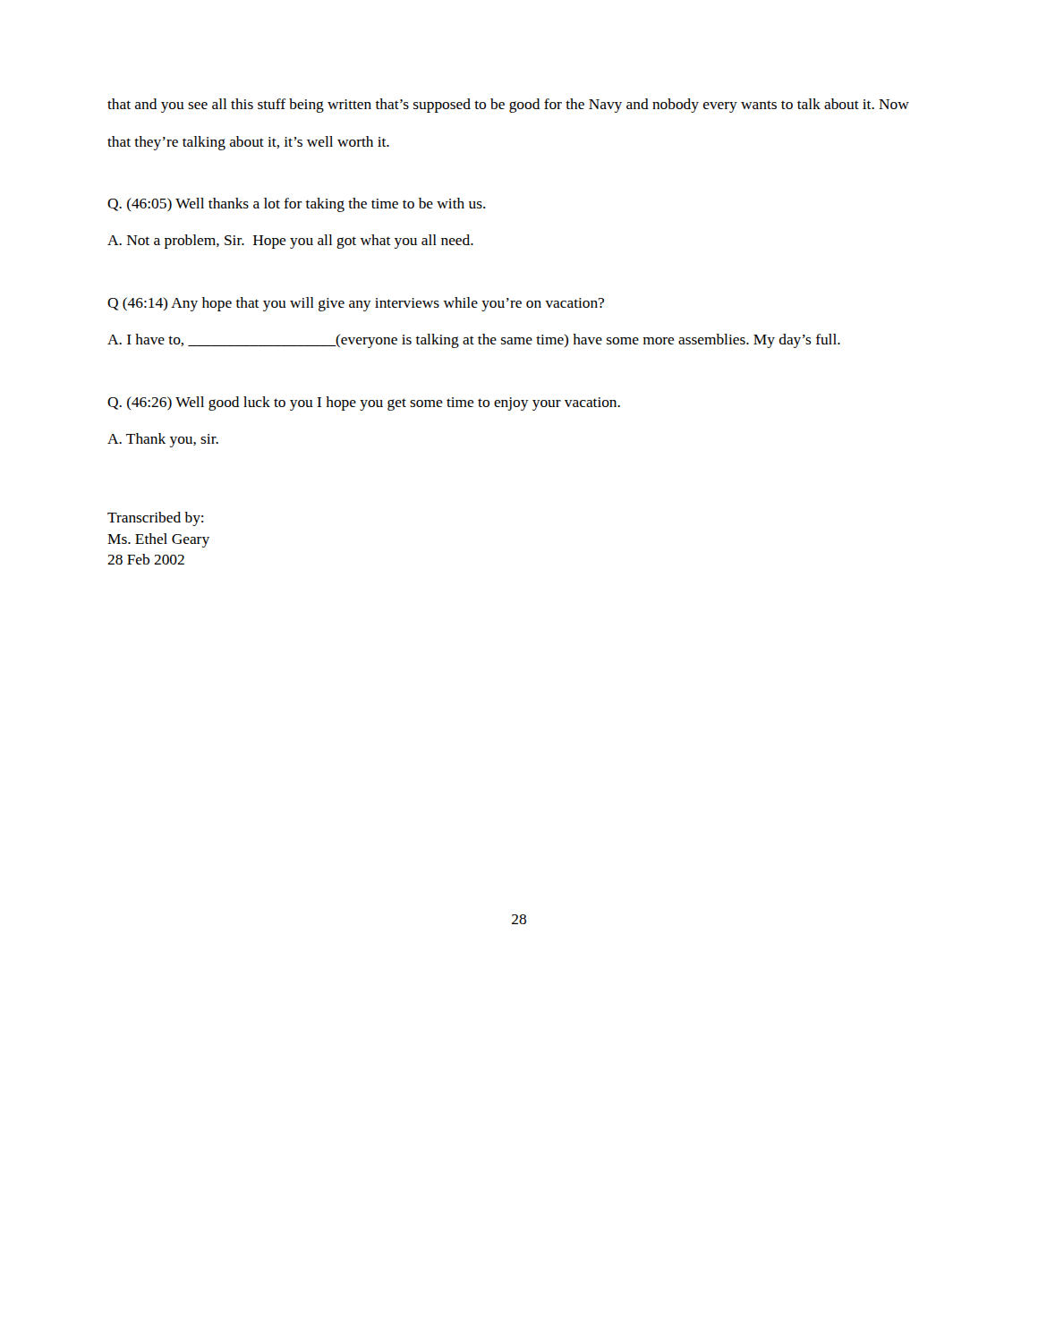that and you see all this stuff being written that’s supposed to be good for the Navy and nobody every wants to talk about it. Now that they’re talking about it, it’s well worth it.
Q. (46:05) Well thanks a lot for taking the time to be with us.
A. Not a problem, Sir. Hope you all got what you all need.
Q (46:14) Any hope that you will give any interviews while you’re on vacation?
A. I have to, ___________________(everyone is talking at the same time) have some more assemblies. My day’s full.
Q. (46:26) Well good luck to you I hope you get some time to enjoy your vacation.
A. Thank you, sir.
Transcribed by:
Ms. Ethel Geary
28 Feb 2002
28